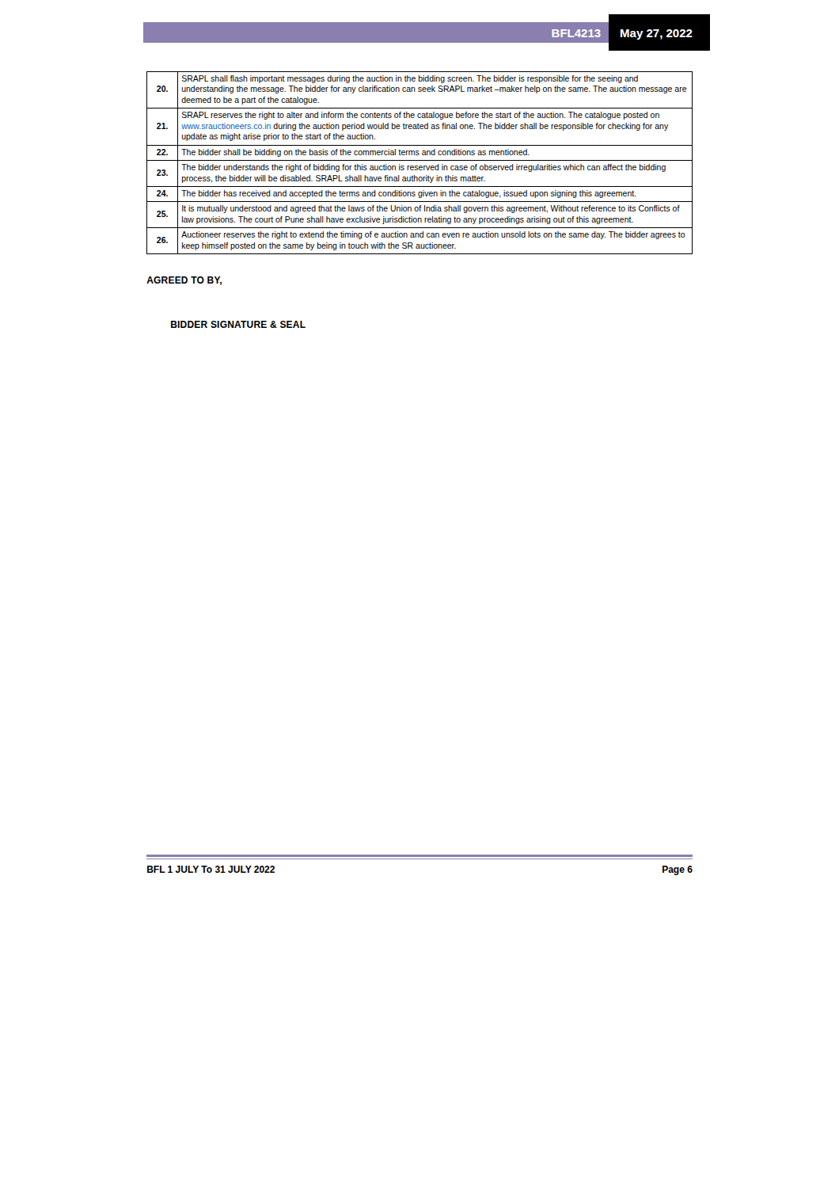BFL4213
May 27, 2022
| 20. | SRAPL shall flash important messages during the auction in the bidding screen. The bidder is responsible for the seeing and understanding the message. The bidder for any clarification can seek SRAPL market –maker help on the same. The auction message are deemed to be a part of the catalogue. |
| 21. | SRAPL reserves the right to alter and inform the contents of the catalogue before the start of the auction. The catalogue posted on www.srauctioneers.co.in during the auction period would be treated as final one. The bidder shall be responsible for checking for any update as might arise prior to the start of the auction. |
| 22. | The bidder shall be bidding on the basis of the commercial terms and conditions as mentioned. |
| 23. | The bidder understands the right of bidding for this auction is reserved in case of observed irregularities which can affect the bidding process, the bidder will be disabled. SRAPL shall have final authority in this matter. |
| 24. | The bidder has received and accepted the terms and conditions given in the catalogue, issued upon signing this agreement. |
| 25. | It is mutually understood and agreed that the laws of the Union of India shall govern this agreement, Without reference to its Conflicts of law provisions. The court of Pune shall have exclusive jurisdiction relating to any proceedings arising out of this agreement. |
| 26. | Auctioneer reserves the right to extend the timing of e auction and can even re auction unsold lots on the same day. The bidder agrees to keep himself posted on the same by being in touch with the SR auctioneer. |
AGREED TO BY,
BIDDER SIGNATURE & SEAL
BFL 1 JULY To 31 JULY 2022 Page 6